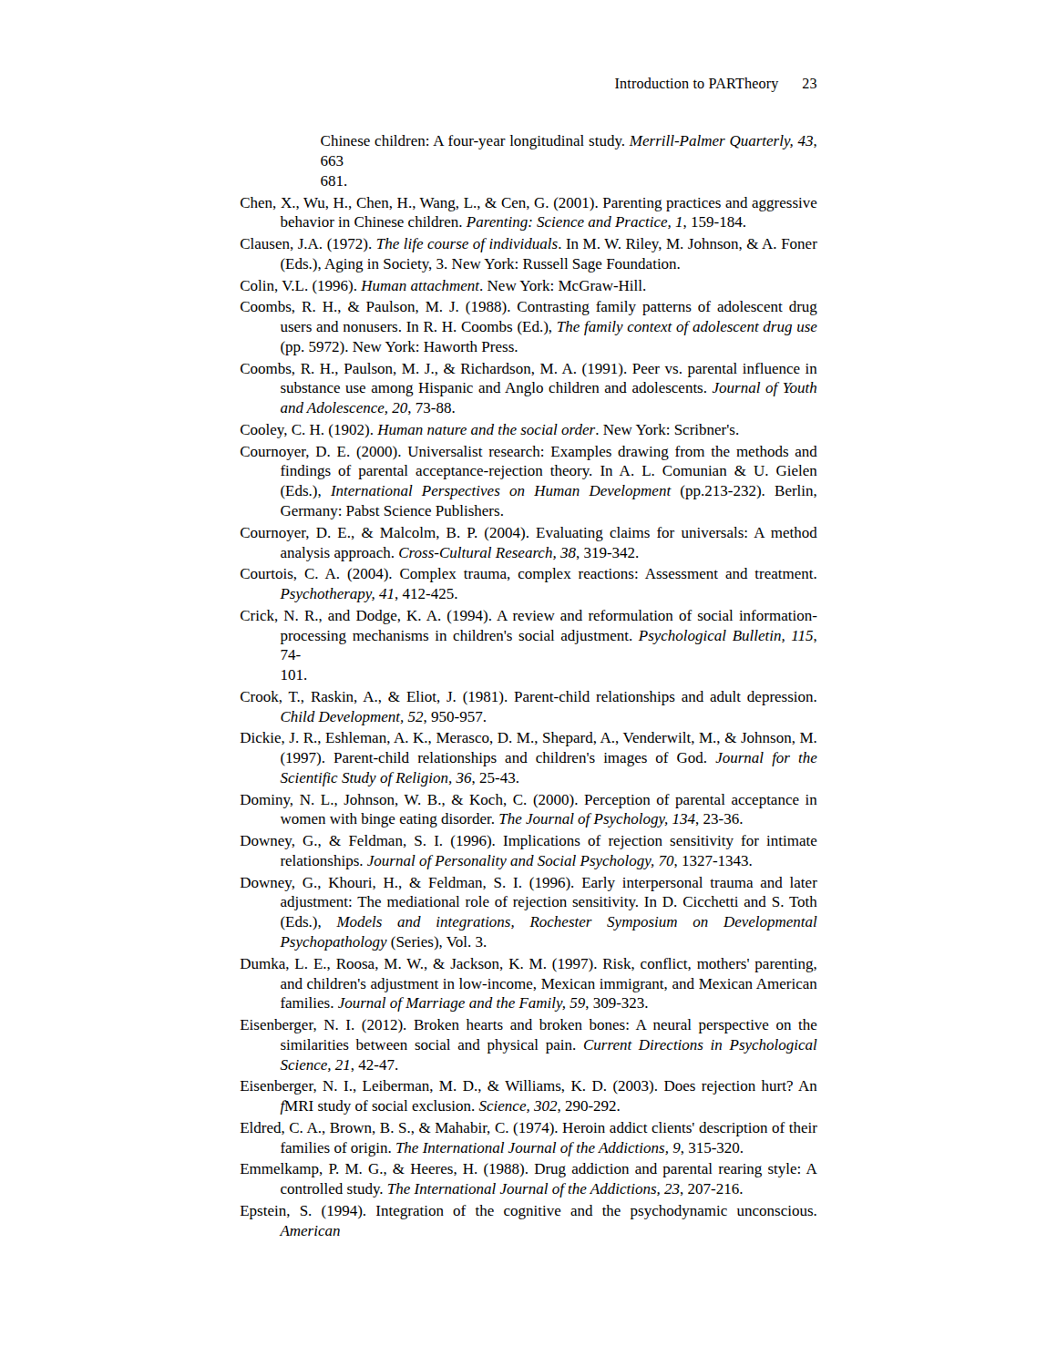Introduction to PARTheory 23
Chinese children: A four-year longitudinal study. Merrill-Palmer Quarterly, 43, 663 681.
Chen, X., Wu, H., Chen, H., Wang, L., & Cen, G. (2001). Parenting practices and aggressive behavior in Chinese children. Parenting: Science and Practice, 1, 159-184.
Clausen, J.A. (1972). The life course of individuals. In M. W. Riley, M. Johnson, & A. Foner (Eds.), Aging in Society, 3. New York: Russell Sage Foundation.
Colin, V.L. (1996). Human attachment. New York: McGraw-Hill.
Coombs, R. H., & Paulson, M. J. (1988). Contrasting family patterns of adolescent drug users and nonusers. In R. H. Coombs (Ed.), The family context of adolescent drug use (pp. 5972). New York: Haworth Press.
Coombs, R. H., Paulson, M. J., & Richardson, M. A. (1991). Peer vs. parental influence in substance use among Hispanic and Anglo children and adolescents. Journal of Youth and Adolescence, 20, 73-88.
Cooley, C. H. (1902). Human nature and the social order. New York: Scribner's.
Cournoyer, D. E. (2000). Universalist research: Examples drawing from the methods and findings of parental acceptance-rejection theory. In A. L. Comunian & U. Gielen (Eds.), International Perspectives on Human Development (pp.213-232). Berlin, Germany: Pabst Science Publishers.
Cournoyer, D. E., & Malcolm, B. P. (2004). Evaluating claims for universals: A method analysis approach. Cross-Cultural Research, 38, 319-342.
Courtois, C. A. (2004). Complex trauma, complex reactions: Assessment and treatment. Psychotherapy, 41, 412-425.
Crick, N. R., and Dodge, K. A. (1994). A review and reformulation of social information-processing mechanisms in children's social adjustment. Psychological Bulletin, 115, 74- 101.
Crook, T., Raskin, A., & Eliot, J. (1981). Parent-child relationships and adult depression. Child Development, 52, 950-957.
Dickie, J. R., Eshleman, A. K., Merasco, D. M., Shepard, A., Venderwilt, M., & Johnson, M. (1997). Parent-child relationships and children's images of God. Journal for the Scientific Study of Religion, 36, 25-43.
Dominy, N. L., Johnson, W. B., & Koch, C. (2000). Perception of parental acceptance in women with binge eating disorder. The Journal of Psychology, 134, 23-36.
Downey, G., & Feldman, S. I. (1996). Implications of rejection sensitivity for intimate relationships. Journal of Personality and Social Psychology, 70, 1327-1343.
Downey, G., Khouri, H., & Feldman, S. I. (1996). Early interpersonal trauma and later adjustment: The mediational role of rejection sensitivity. In D. Cicchetti and S. Toth (Eds.), Models and integrations, Rochester Symposium on Developmental Psychopathology (Series), Vol. 3.
Dumka, L. E., Roosa, M. W., & Jackson, K. M. (1997). Risk, conflict, mothers' parenting, and children's adjustment in low-income, Mexican immigrant, and Mexican American families. Journal of Marriage and the Family, 59, 309-323.
Eisenberger, N. I. (2012). Broken hearts and broken bones: A neural perspective on the similarities between social and physical pain. Current Directions in Psychological Science, 21, 42-47.
Eisenberger, N. I., Leiberman, M. D., & Williams, K. D. (2003). Does rejection hurt? An f MRI study of social exclusion. Science, 302, 290-292.
Eldred, C. A., Brown, B. S., & Mahabir, C. (1974). Heroin addict clients' description of their families of origin. The International Journal of the Addictions, 9, 315-320.
Emmelkamp, P. M. G., & Heeres, H. (1988). Drug addiction and parental rearing style: A controlled study. The International Journal of the Addictions, 23, 207-216.
Epstein, S. (1994). Integration of the cognitive and the psychodynamic unconscious. American